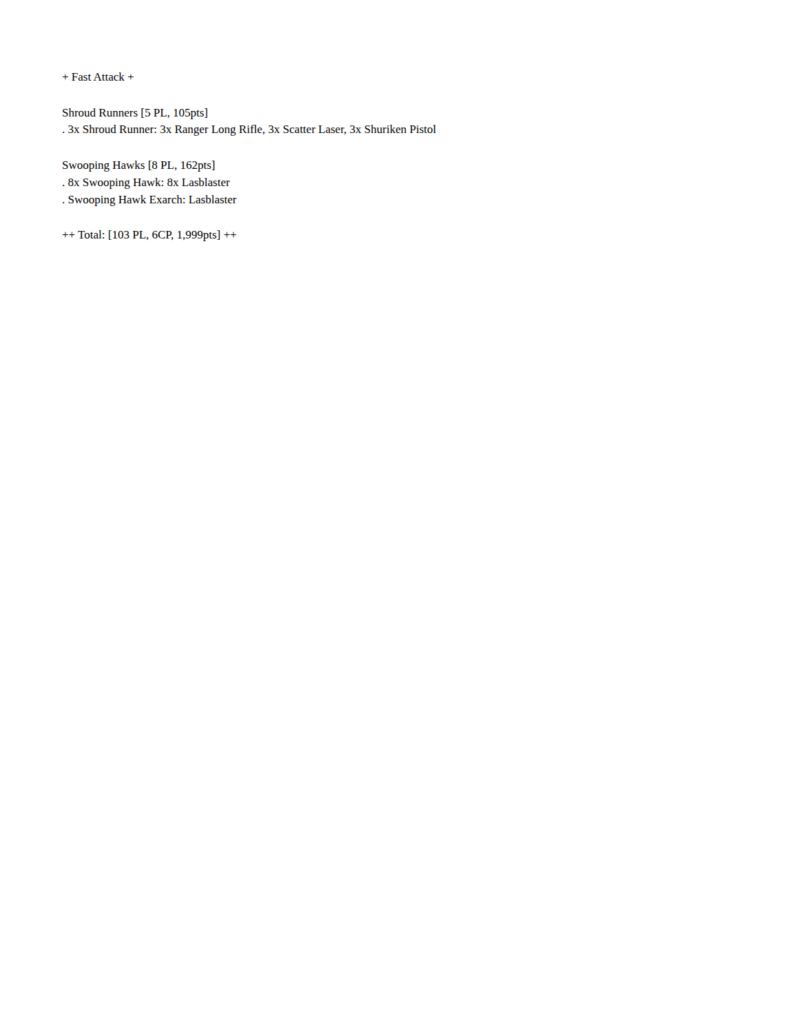+ Fast Attack +
Shroud Runners [5 PL, 105pts]
. 3x Shroud Runner: 3x Ranger Long Rifle, 3x Scatter Laser, 3x Shuriken Pistol
Swooping Hawks [8 PL, 162pts]
. 8x Swooping Hawk: 8x Lasblaster
. Swooping Hawk Exarch: Lasblaster
++ Total: [103 PL, 6CP, 1,999pts] ++